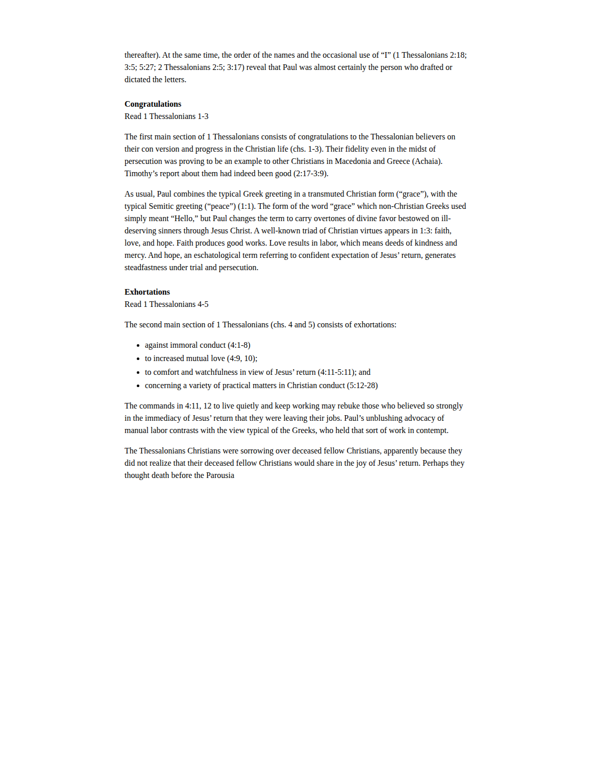thereafter). At the same time, the order of the names and the occasional use of “I” (1 Thessalonians 2:18; 3:5; 5:27; 2 Thessalonians 2:5; 3:17) reveal that Paul was almost certainly the person who drafted or dictated the letters.
Congratulations
Read 1 Thessalonians 1-3
The first main section of 1 Thessalonians consists of congratulations to the Thessalonian believers on their con version and progress in the Christian life (chs. 1-3). Their fidelity even in the midst of persecution was proving to be an example to other Christians in Macedonia and Greece (Achaia). Timothy’s report about them had indeed been good (2:17-3:9).
As usual, Paul combines the typical Greek greeting in a transmuted Christian form (“grace”), with the typical Semitic greeting (“peace”) (1:1). The form of the word “grace” which non-Christian Greeks used simply meant “Hello,” but Paul changes the term to carry overtones of divine favor bestowed on ill-deserving sinners through Jesus Christ. A well-known triad of Christian virtues appears in 1:3: faith, love, and hope. Faith produces good works. Love results in labor, which means deeds of kindness and mercy. And hope, an eschatological term referring to confident expectation of Jesus’ return, generates steadfastness under trial and persecution.
Exhortations
Read 1 Thessalonians 4-5
The second main section of 1 Thessalonians (chs. 4 and 5) consists of exhortations:
against immoral conduct (4:1-8)
to increased mutual love (4:9, 10);
to comfort and watchfulness in view of Jesus’ return (4:11-5:11); and
concerning a variety of practical matters in Christian conduct (5:12-28)
The commands in 4:11, 12 to live quietly and keep working may rebuke those who believed so strongly in the immediacy of Jesus’ return that they were leaving their jobs. Paul’s unblushing advocacy of manual labor contrasts with the view typical of the Greeks, who held that sort of work in contempt.
The Thessalonians Christians were sorrowing over deceased fellow Christians, apparently because they did not realize that their deceased fellow Christians would share in the joy of Jesus’ return. Perhaps they thought death before the Parousia